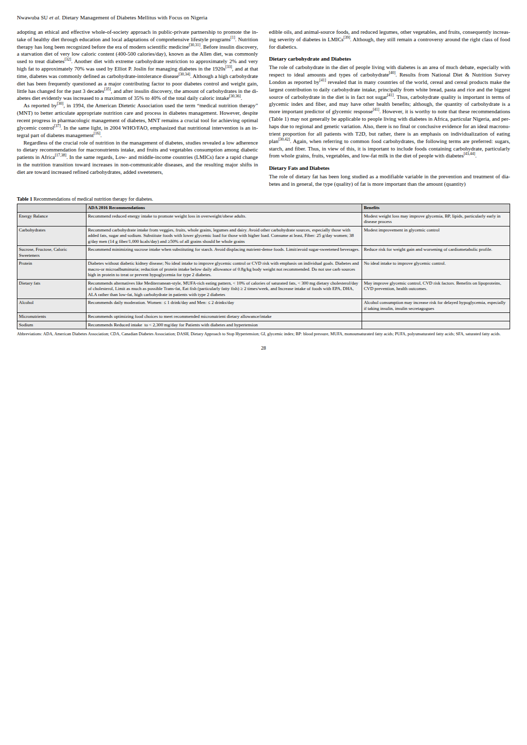Nwawuba SU et al. Dietary Management of Diabetes Mellitus with Focus on Nigeria
adopting an ethical and effective whole-of-society approach in public-private partnership to promote the intake of healthy diet through education and local adaptations of comprehensive lifestyle programs[1]. Nutrition therapy has long been recognized before the era of modern scientific medicine[30,31]. Before insulin discovery, a starvation diet of very low caloric content (400-500 calories/day), known as the Allen diet, was commonly used to treat diabetes[32]. Another diet with extreme carbohydrate restriction to approximately 2% and very high fat to approximately 70% was used by Elliot P. Joslin for managing diabetes in the 1920s[33], and at that time, diabetes was commonly defined as carbohydrate-intolerance disease[30,34]. Although a high carbohydrate diet has been frequently questioned as a major contributing factor to poor diabetes control and weight gain, little has changed for the past 3 decades[35], and after insulin discovery, the amount of carbohydrates in the diabetes diet evidently was increased to a maximum of 35% to 40% of the total daily caloric intake[30,36].
As reported by[30], in 1994, the American Dietetic Association used the term “medical nutrition therapy” (MNT) to better articulate appropriate nutrition care and process in diabetes management. However, despite recent progress in pharmacologic management of diabetes, MNT remains a crucial tool for achieving optimal glycemic control[37]. In the same light, in 2004 WHO/FAO, emphasized that nutritional intervention is an integral part of diabetes management[16].
Regardless of the crucial role of nutrition in the management of diabetes, studies revealed a low adherence to dietary recommendation for macronutrients intake, and fruits and vegetables consumption among diabetic patients in Africa[17,38]. In the same regards, Low- and middle-income countries (LMICs) face a rapid change in the nutrition transition toward increases in non-communicable diseases, and the resulting major shifts in diet are toward increased refined carbohydrates, added sweeteners,
edible oils, and animal-source foods, and reduced legumes, other vegetables, and fruits, consequently increasing severity of diabetes in LMICs[39]. Although, they still remain a controversy around the right class of food for diabetics.
Dietary carbohydrate and Diabetes
The role of carbohydrate in the diet of people living with diabetes is an area of much debate, especially with respect to ideal amounts and types of carbohydrate[40]. Results from National Diet & Nutrition Survey London as reported by[41] revealed that in many countries of the world, cereal and cereal products make the largest contribution to daily carbohydrate intake, principally from white bread, pasta and rice and the biggest source of carbohydrate in the diet is in fact not sugar[41]. Thus, carbohydrate quality is important in terms of glycemic index and fiber, and may have other health benefits; although, the quantity of carbohydrate is a more important predictor of glycemic response[41]. However, it is worthy to note that these recommendations (Table 1) may not generally be applicable to people living with diabetes in Africa, particular Nigeria, and perhaps due to regional and genetic variation. Also, there is no final or conclusive evidence for an ideal macronutrient proportion for all patients with T2D, but rather, there is an emphasis on individualization of eating plan[30,42]. Again, when referring to common food carbohydrates, the following terms are preferred: sugars, starch, and fiber. Thus, in view of this, it is important to include foods containing carbohydrate, particularly from whole grains, fruits, vegetables, and low-fat milk in the diet of people with diabetes[43,44].
Dietary Fats and Diabetes
The role of dietary fat has been long studied as a modifiable variable in the prevention and treatment of diabetes and in general, the type (quality) of fat is more important than the amount (quantity)
Table 1 Recommendations of medical nutrition therapy for diabetes.
| | ADA 2016 Recommendations | Benefits |
| --- | --- | --- |
| Energy Balance | Recommend reduced energy intake to promote weight loss in overweight/obese adults. | Modest weight loss may improve glycemia, BP, lipids, particularly early in disease process |
| Carbohydrates | Recommend carbohydrate intake from veggies, fruits, whole grains, legumes and dairy. Avoid other carbohydrate sources, especially those with added fats, sugar and sodium. Substitute foods with lower glycemic load for those with higher load. Consume at least, Fiber: 25 g/day women; 38 g/day men (14 g fiber/1,000 kcals/day) and ≥50% of all grains should be whole grains | Modest improvement in glycemic control |
| Sucrose, Fructose, Caloric Sweeteners | Recommend minimizing sucrose intake when substituting for starch. Avoid displacing nutrient-dense foods. Limit/avoid sugar-sweetened beverages. | Reduce risk for weight gain and worsening of cardiometabolic profile. |
| Protein | Diabetes without diabetic kidney disease; No ideal intake to improve glycemic control or CVD risk with emphasis on individual goals. Diabetes and macro-or microalbuminuria; reduction of protein intake below daily allowance of 0.8g/kg body weight not recommended. Do not use carb sources high in protein to treat or prevent hypoglycemia for type 2 diabetes. | No ideal intake to improve glycemic control. |
| Dietary fats | Recommends alternatives like Mediterranean-style, MUFA-rich eating pattern, < 10% of calories of saturated fats, < 300 mg dietary cholesterol/day of cholesterol, Limit as much as possible Trans-fat, Eat fish (particularly fatty fish) ≥ 2 times/week, and Increase intake of foods with EPA, DHA, ALA rather than low-fat, high carbohydrate in patients with type 2 diabetes | May improve glycemic control, CVD risk factors. Benefits on lipoproteins, CVD prevention, health outcomes. |
| Alcohol | Recommends daily moderation. Women: ≤ 1 drink/day and Men: ≤ 2 drinks/day | Alcohol consumption may increase risk for delayed hypoglycemia, especially if taking insulin, insulin secretagogues |
| Micronutrients | Recommends optimizing food choices to meet recommended micronutrient dietary allowance/intake | |
| Sodium | Recommends Reduced intake to < 2,300 mg/day for Patients with diabetes and hypertension | |
Abbreviations: ADA, American Diabetes Association; CDA, Canadian Diabetes Association; DASH, Dietary Approach to Stop Hypertension; GI, glycemic index; BP: blood pressure, MUFA, monounsaturated fatty acids; PUFA, polyunsaturated fatty acids; SFA, saturated fatty acids.
28